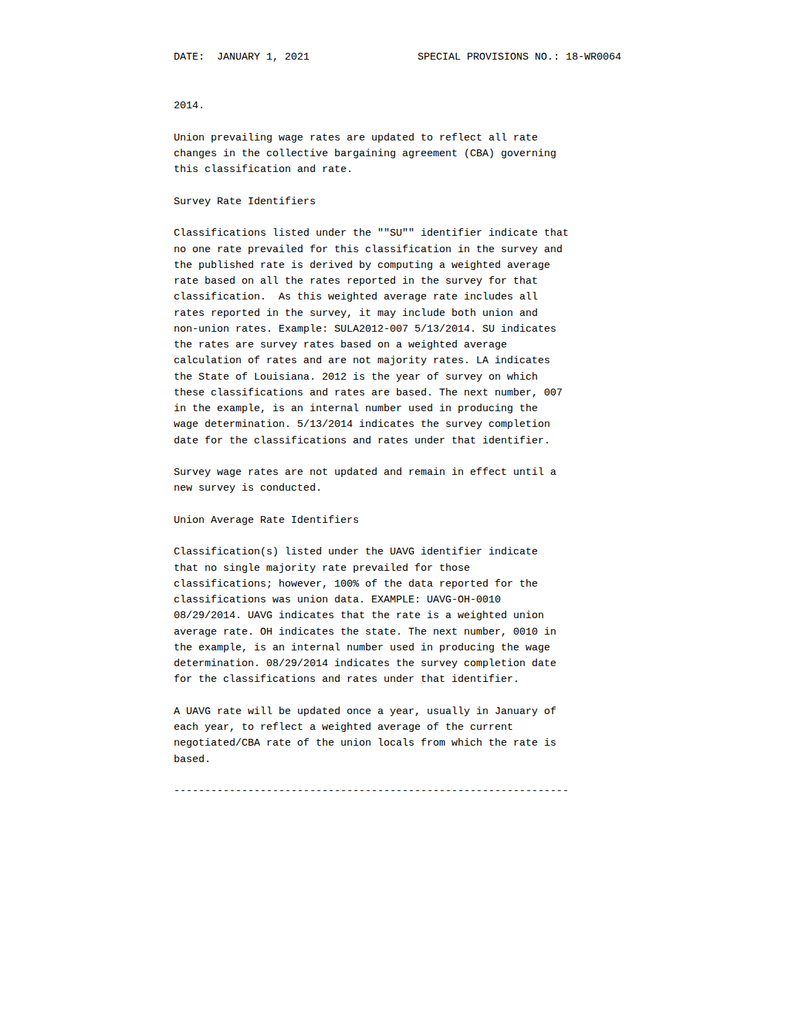DATE: JANUARY 1, 2021 SPECIAL PROVISIONS NO.: 18-WR0064
2014.
Union prevailing wage rates are updated to reflect all rate changes in the collective bargaining agreement (CBA) governing this classification and rate.
Survey Rate Identifiers
Classifications listed under the ""SU"" identifier indicate that no one rate prevailed for this classification in the survey and the published rate is derived by computing a weighted average rate based on all the rates reported in the survey for that classification. As this weighted average rate includes all rates reported in the survey, it may include both union and non-union rates. Example: SULA2012-007 5/13/2014. SU indicates the rates are survey rates based on a weighted average calculation of rates and are not majority rates. LA indicates the State of Louisiana. 2012 is the year of survey on which these classifications and rates are based. The next number, 007 in the example, is an internal number used in producing the wage determination. 5/13/2014 indicates the survey completion date for the classifications and rates under that identifier.
Survey wage rates are not updated and remain in effect until a new survey is conducted.
Union Average Rate Identifiers
Classification(s) listed under the UAVG identifier indicate that no single majority rate prevailed for those classifications; however, 100% of the data reported for the classifications was union data. EXAMPLE: UAVG-OH-0010 08/29/2014. UAVG indicates that the rate is a weighted union average rate. OH indicates the state. The next number, 0010 in the example, is an internal number used in producing the wage determination. 08/29/2014 indicates the survey completion date for the classifications and rates under that identifier.
A UAVG rate will be updated once a year, usually in January of each year, to reflect a weighted average of the current negotiated/CBA rate of the union locals from which the rate is based.
----------------------------------------------------------------